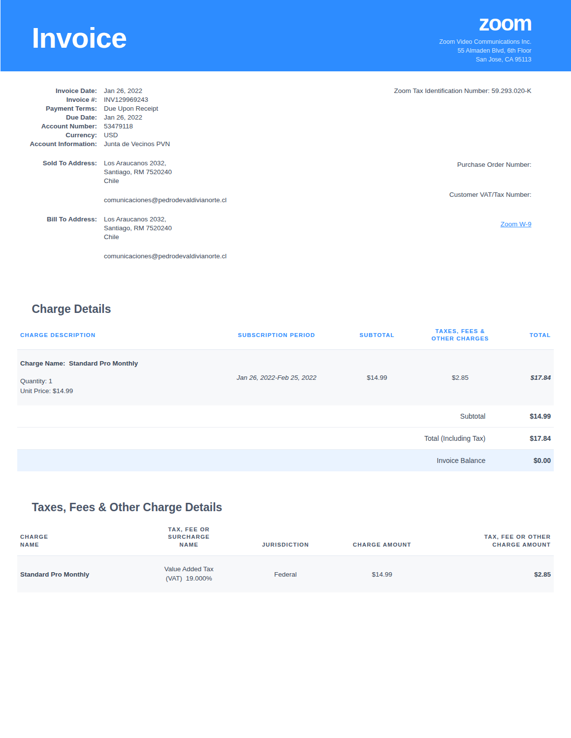Invoice
zoom
Zoom Video Communications Inc.
55 Almaden Blvd, 6th Floor
San Jose, CA 95113
| Invoice Date: | Jan 26, 2022 |
| Invoice #: | INV129969243 |
| Payment Terms: | Due Upon Receipt |
| Due Date: | Jan 26, 2022 |
| Account Number: | 53479118 |
| Currency: | USD |
| Account Information: | Junta de Vecinos PVN |
| Sold To Address: | Los Araucanos 2032, |
| | Santiago, RM 7520240 |
| | Chile |
| | comunicaciones@pedrodevaldivianorte.cl |
| Bill To Address: | Los Araucanos 2032, |
| | Santiago, RM 7520240 |
| | Chile |
| | comunicaciones@pedrodevaldivianorte.cl |
Zoom Tax Identification Number: 59.293.020-K
Purchase Order Number:
Customer VAT/Tax Number:
Zoom W-9
Charge Details
| Charge Description | Subscription Period | Subtotal | Taxes, Fees & Other Charges | Total |
| --- | --- | --- | --- | --- |
| Charge Name: Standard Pro Monthly Quantity: 1 Unit Price: $14.99 | Jan 26, 2022-Feb 25, 2022 | $14.99 | $2.85 | $17.84 |
| Subtotal | $14.99 |
| Total (Including Tax) | $17.84 |
| Invoice Balance | $0.00 |
Taxes, Fees & Other Charge Details
| Charge Name | Tax, Fee or Surcharge Name | Jurisdiction | Charge Amount | Tax, Fee or Other Charge Amount |
| --- | --- | --- | --- | --- |
| Standard Pro Monthly | Value Added Tax (VAT) 19.000% | Federal | $14.99 | $2.85 |